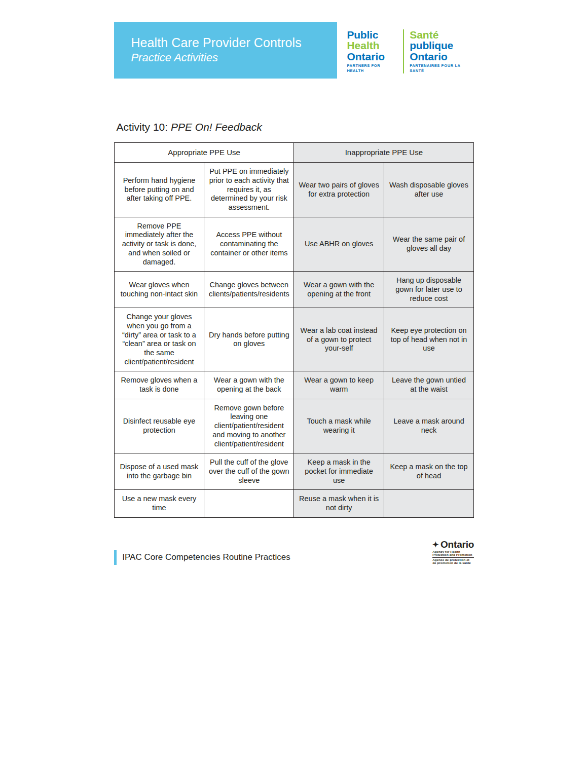Health Care Provider Controls
Practice Activities
Public
Health
Ontario
PARTNERS FOR HEALTH
Santé
publique
Ontario
PARTENAIRES POUR LA SANTÉ
Activity 10: PPE On! Feedback
| Appropriate PPE Use | Inappropriate PPE Use |
| --- | --- |
| Perform hand hygiene before putting on and after taking off PPE. | Put PPE on immediately prior to each activity that requires it, as determined by your risk assessment. | Wear two pairs of gloves for extra protection | Wash disposable gloves after use |
| Remove PPE immediately after the activity or task is done, and when soiled or damaged. | Access PPE without contaminating the container or other items | Use ABHR on gloves | Wear the same pair of gloves all day |
| Wear gloves when touching non-intact skin | Change gloves between clients/patients/residents | Wear a gown with the opening at the front | Hang up disposable gown for later use to reduce cost |
| Change your gloves when you go from a “dirty” area or task to a “clean” area or task on the same client/patient/resident | Dry hands before putting on gloves | Wear a lab coat instead of a gown to protect your-self | Keep eye protection on top of head when not in use |
| Remove gloves when a task is done | Wear a gown with the opening at the back | Wear a gown to keep warm | Leave the gown untied at the waist |
| Disinfect reusable eye protection | Remove gown before leaving one client/patient/resident and moving to another client/patient/resident | Touch a mask while wearing it | Leave a mask around neck |
| Dispose of a used mask into the garbage bin | Pull the cuff of the glove over the cuff of the gown sleeve | Keep a mask in the pocket for immediate use | Keep a mask on the top of head |
| Use a new mask every time | | Reuse a mask when it is not dirty | |
IPAC Core Competencies Routine Practices
✦Ontario
Agency for Health
Protection and Promotion
Agence de protection et
de promotion de la santé